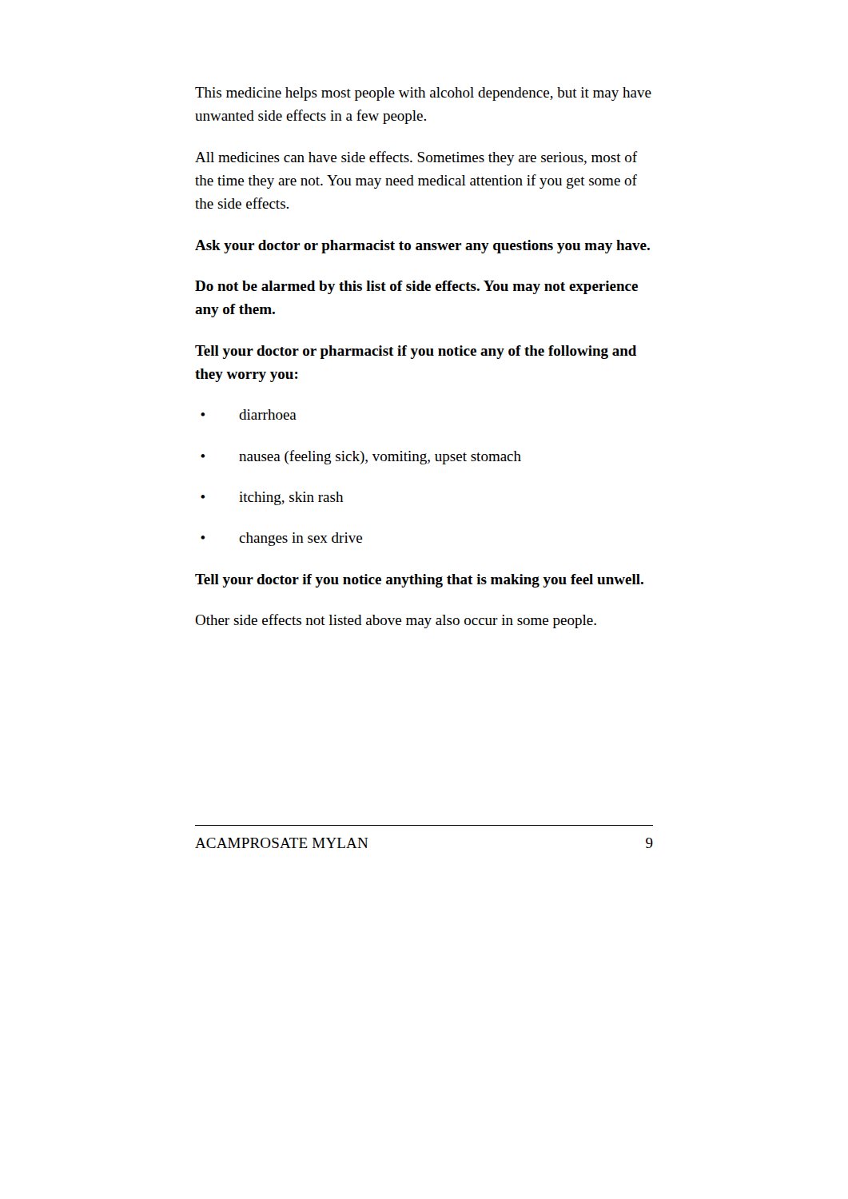This medicine helps most people with alcohol dependence, but it may have unwanted side effects in a few people.
All medicines can have side effects. Sometimes they are serious, most of the time they are not. You may need medical attention if you get some of the side effects.
Ask your doctor or pharmacist to answer any questions you may have.
Do not be alarmed by this list of side effects. You may not experience any of them.
Tell your doctor or pharmacist if you notice any of the following and they worry you:
diarrhoea
nausea (feeling sick), vomiting, upset stomach
itching, skin rash
changes in sex drive
Tell your doctor if you notice anything that is making you feel unwell.
Other side effects not listed above may also occur in some people.
ACAMPROSATE MYLAN 9